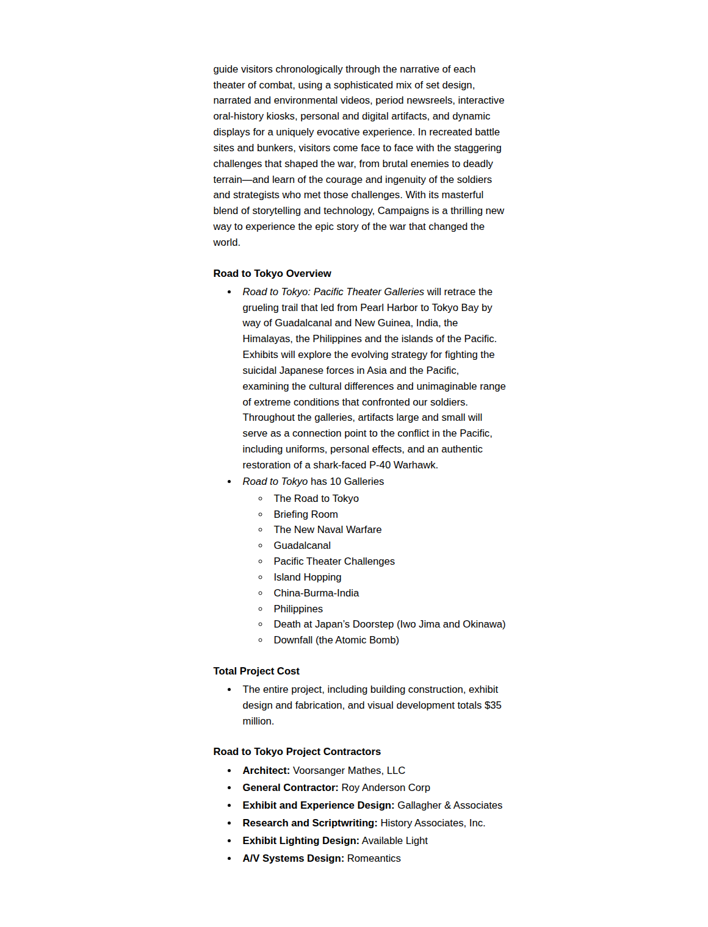guide visitors chronologically through the narrative of each theater of combat, using a sophisticated mix of set design, narrated and environmental videos, period newsreels, interactive oral-history kiosks, personal and digital artifacts, and dynamic displays for a uniquely evocative experience. In recreated battle sites and bunkers, visitors come face to face with the staggering challenges that shaped the war, from brutal enemies to deadly terrain—and learn of the courage and ingenuity of the soldiers and strategists who met those challenges. With its masterful blend of storytelling and technology, Campaigns is a thrilling new way to experience the epic story of the war that changed the world.
Road to Tokyo Overview
Road to Tokyo: Pacific Theater Galleries will retrace the grueling trail that led from Pearl Harbor to Tokyo Bay by way of Guadalcanal and New Guinea, India, the Himalayas, the Philippines and the islands of the Pacific. Exhibits will explore the evolving strategy for fighting the suicidal Japanese forces in Asia and the Pacific, examining the cultural differences and unimaginable range of extreme conditions that confronted our soldiers. Throughout the galleries, artifacts large and small will serve as a connection point to the conflict in the Pacific, including uniforms, personal effects, and an authentic restoration of a shark-faced P-40 Warhawk.
Road to Tokyo has 10 Galleries
The Road to Tokyo
Briefing Room
The New Naval Warfare
Guadalcanal
Pacific Theater Challenges
Island Hopping
China-Burma-India
Philippines
Death at Japan’s Doorstep (Iwo Jima and Okinawa)
Downfall (the Atomic Bomb)
Total Project Cost
The entire project, including building construction, exhibit design and fabrication, and visual development totals $35 million.
Road to Tokyo Project Contractors
Architect: Voorsanger Mathes, LLC
General Contractor: Roy Anderson Corp
Exhibit and Experience Design: Gallagher & Associates
Research and Scriptwriting: History Associates, Inc.
Exhibit Lighting Design: Available Light
A/V Systems Design: Romeantics